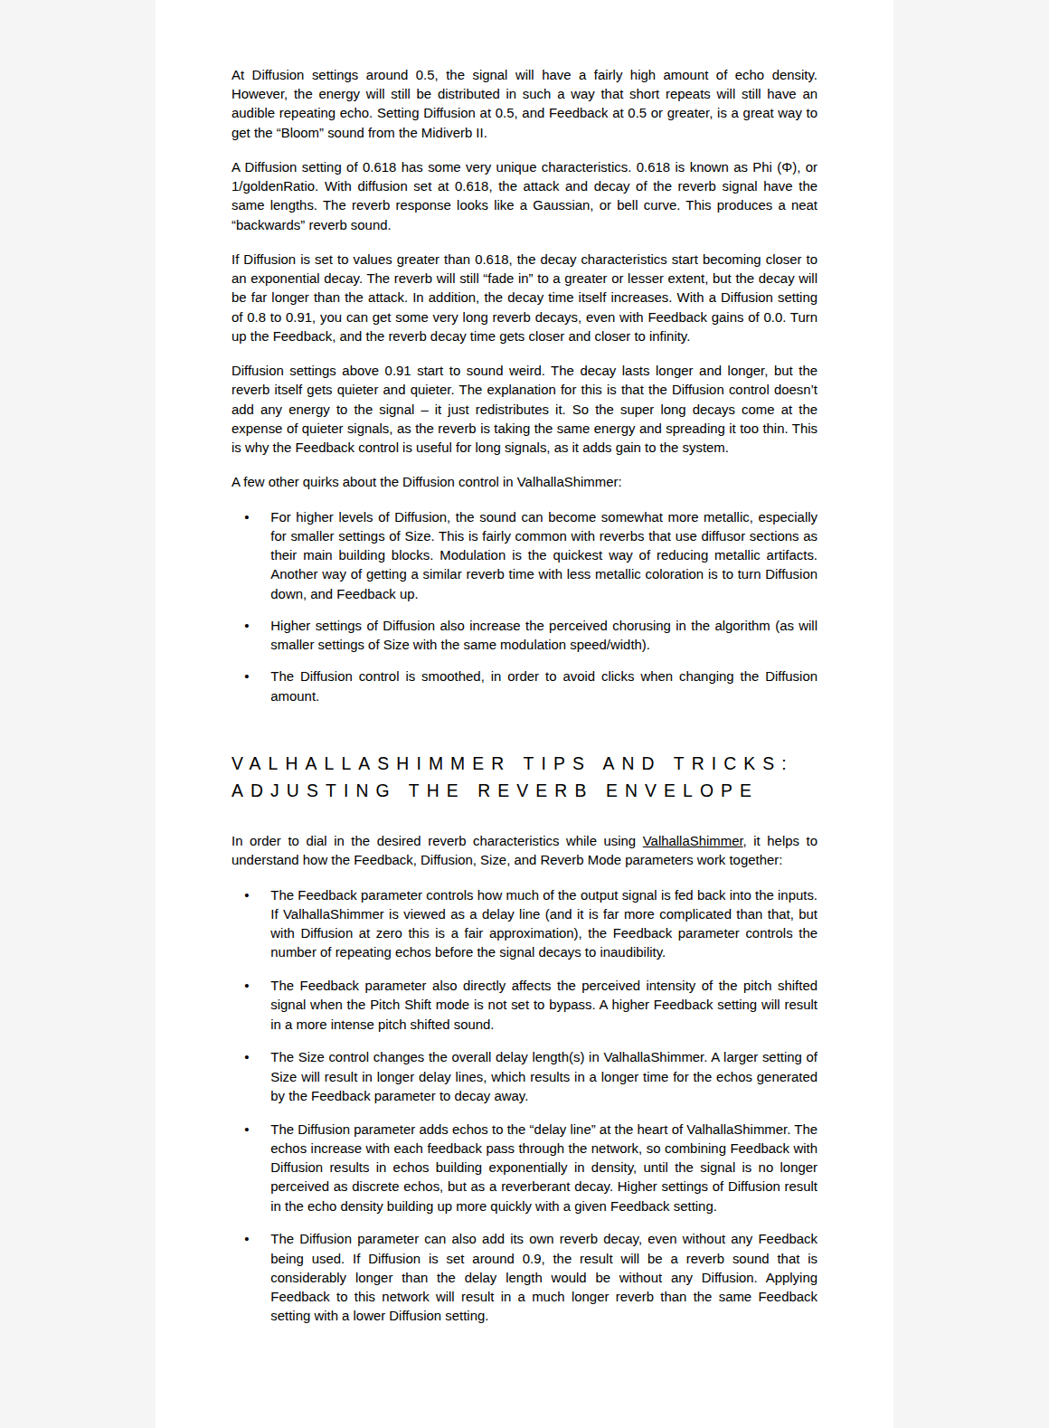At Diffusion settings around 0.5, the signal will have a fairly high amount of echo density. However, the energy will still be distributed in such a way that short repeats will still have an audible repeating echo. Setting Diffusion at 0.5, and Feedback at 0.5 or greater, is a great way to get the “Bloom” sound from the Midiverb II.
A Diffusion setting of 0.618 has some very unique characteristics. 0.618 is known as Phi (Φ), or 1/goldenRatio. With diffusion set at 0.618, the attack and decay of the reverb signal have the same lengths. The reverb response looks like a Gaussian, or bell curve. This produces a neat “backwards” reverb sound.
If Diffusion is set to values greater than 0.618, the decay characteristics start becoming closer to an exponential decay. The reverb will still “fade in” to a greater or lesser extent, but the decay will be far longer than the attack. In addition, the decay time itself increases. With a Diffusion setting of 0.8 to 0.91, you can get some very long reverb decays, even with Feedback gains of 0.0. Turn up the Feedback, and the reverb decay time gets closer and closer to infinity.
Diffusion settings above 0.91 start to sound weird. The decay lasts longer and longer, but the reverb itself gets quieter and quieter. The explanation for this is that the Diffusion control doesn’t add any energy to the signal – it just redistributes it. So the super long decays come at the expense of quieter signals, as the reverb is taking the same energy and spreading it too thin. This is why the Feedback control is useful for long signals, as it adds gain to the system.
A few other quirks about the Diffusion control in ValhallaShimmer:
For higher levels of Diffusion, the sound can become somewhat more metallic, especially for smaller settings of Size. This is fairly common with reverbs that use diffusor sections as their main building blocks. Modulation is the quickest way of reducing metallic artifacts. Another way of getting a similar reverb time with less metallic coloration is to turn Diffusion down, and Feedback up.
Higher settings of Diffusion also increase the perceived chorusing in the algorithm (as will smaller settings of Size with the same modulation speed/width).
The Diffusion control is smoothed, in order to avoid clicks when changing the Diffusion amount.
ValhallaShimmer Tips and Tricks:
Adjusting the Reverb Envelope
In order to dial in the desired reverb characteristics while using ValhallaShimmer, it helps to understand how the Feedback, Diffusion, Size, and Reverb Mode parameters work together:
The Feedback parameter controls how much of the output signal is fed back into the inputs. If ValhallaShimmer is viewed as a delay line (and it is far more complicated than that, but with Diffusion at zero this is a fair approximation), the Feedback parameter controls the number of repeating echos before the signal decays to inaudibility.
The Feedback parameter also directly affects the perceived intensity of the pitch shifted signal when the Pitch Shift mode is not set to bypass. A higher Feedback setting will result in a more intense pitch shifted sound.
The Size control changes the overall delay length(s) in ValhallaShimmer. A larger setting of Size will result in longer delay lines, which results in a longer time for the echos generated by the Feedback parameter to decay away.
The Diffusion parameter adds echos to the “delay line” at the heart of ValhallaShimmer. The echos increase with each feedback pass through the network, so combining Feedback with Diffusion results in echos building exponentially in density, until the signal is no longer perceived as discrete echos, but as a reverberant decay. Higher settings of Diffusion result in the echo density building up more quickly with a given Feedback setting.
The Diffusion parameter can also add its own reverb decay, even without any Feedback being used. If Diffusion is set around 0.9, the result will be a reverb sound that is considerably longer than the delay length would be without any Diffusion. Applying Feedback to this network will result in a much longer reverb than the same Feedback setting with a lower Diffusion setting.